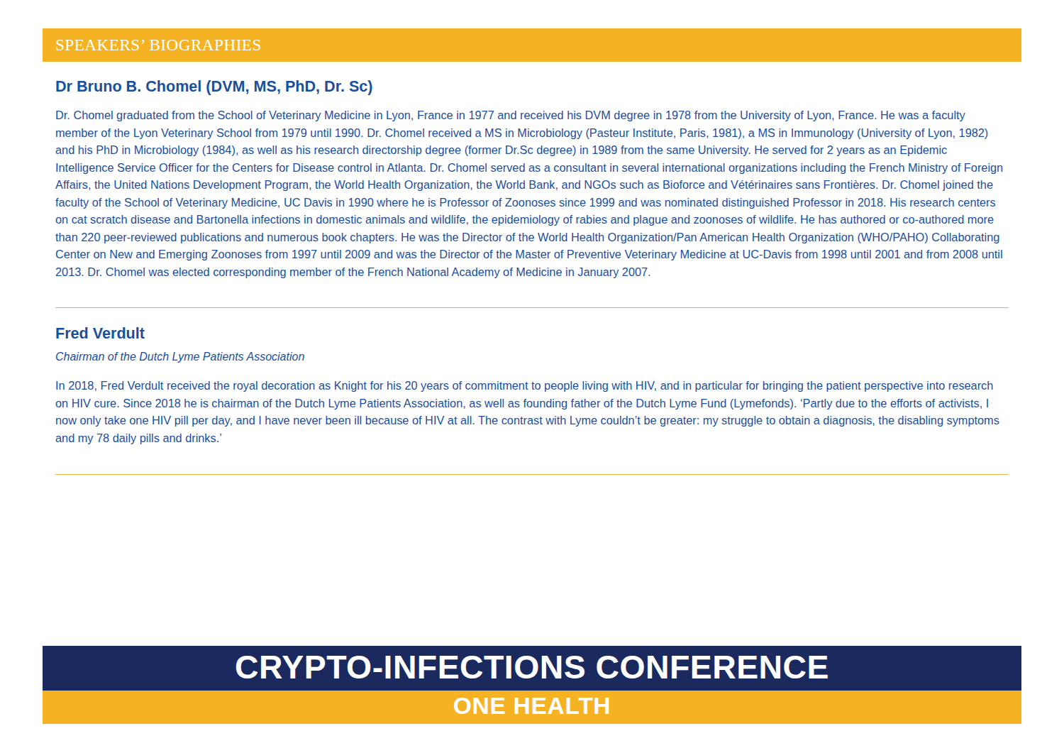Speakers’ Biographies
Dr Bruno B. Chomel (DVM, MS, PhD, Dr. Sc)
Dr. Chomel graduated from the School of Veterinary Medicine in Lyon, France in 1977 and received his DVM degree in 1978 from the University of Lyon, France. He was a faculty member of the Lyon Veterinary School from 1979 until 1990. Dr. Chomel received a MS in Microbiology (Pasteur Institute, Paris, 1981), a MS in Immunology (University of Lyon, 1982) and his PhD in Microbiology (1984), as well as his research directorship degree (former Dr.Sc degree) in 1989 from the same University. He served for 2 years as an Epidemic Intelligence Service Officer for the Centers for Disease control in Atlanta. Dr. Chomel served as a consultant in several international organizations including the French Ministry of Foreign Affairs, the United Nations Development Program, the World Health Organization, the World Bank, and NGOs such as Bioforce and Vétérinaires sans Frontières. Dr. Chomel joined the faculty of the School of Veterinary Medicine, UC Davis in 1990 where he is Professor of Zoonoses since 1999 and was nominated distinguished Professor in 2018. His research centers on cat scratch disease and Bartonella infections in domestic animals and wildlife, the epidemiology of rabies and plague and zoonoses of wildlife. He has authored or co-authored more than 220 peer-reviewed publications and numerous book chapters. He was the Director of the World Health Organization/Pan American Health Organization (WHO/PAHO) Collaborating Center on New and Emerging Zoonoses from 1997 until 2009 and was the Director of the Master of Preventive Veterinary Medicine at UC-Davis from 1998 until 2001 and from 2008 until 2013. Dr. Chomel was elected corresponding member of the French National Academy of Medicine in January 2007.
Fred Verdult
Chairman of the Dutch Lyme Patients Association
In 2018, Fred Verdult received the royal decoration as Knight for his 20 years of commitment to people living with HIV, and in particular for bringing the patient perspective into research on HIV cure. Since 2018 he is chairman of the Dutch Lyme Patients Association, as well as founding father of the Dutch Lyme Fund (Lymefonds). ‘Partly due to the efforts of activists, I now only take one HIV pill per day, and I have never been ill because of HIV at all. The contrast with Lyme couldn’t be greater: my struggle to obtain a diagnosis, the disabling symptoms and my 78 daily pills and drinks.’
CRYPTO-INFECTIONS CONFERENCE
ONE HEALTH